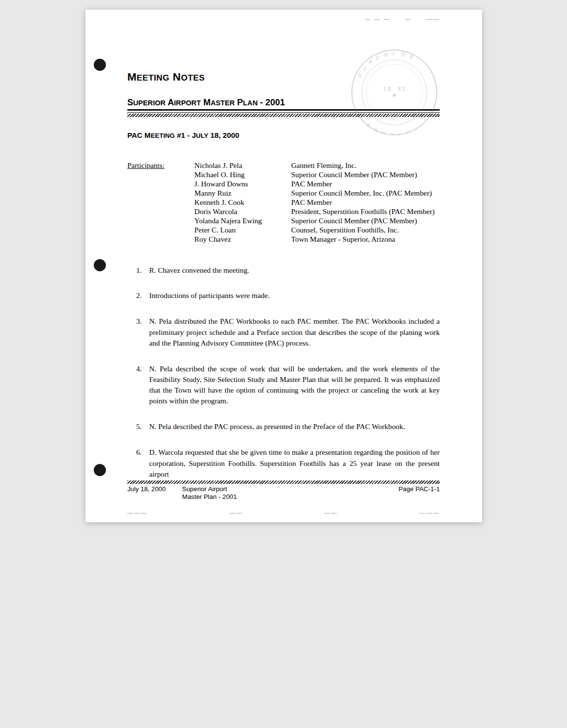— — — — ——
S U P E R I O R A R I Z O N A
1 8 8 2
★
MEETING NOTES
SUPERIOR AIRPORT MASTER PLAN - 2001
PAC MEETING #1 - JULY 18, 2000
| Participants: | Nicholas J. Pela | Gannett Fleming, Inc. |
| | Michael O. Hing | Superior Council Member (PAC Member) |
| | J. Howard Downs | PAC Member |
| | Manny Ruiz | Superior Council Member, Inc. (PAC Member) |
| | Kenneth J. Cook | PAC Member |
| | Doris Warcola | President, Superstition Foothills (PAC Member) |
| | Yolanda Najera Ewing | Superior Council Member (PAC Member) |
| | Peter C. Loan | Counsel, Superstition Foothills, Inc. |
| | Roy Chavez | Town Manager - Superior, Arizona |
R. Chavez convened the meeting.
Introductions of participants were made.
N. Pela distributed the PAC Workbooks to each PAC member. The PAC Workbooks included a preliminary project schedule and a Preface section that describes the scope of the planing work and the Planning Advisory Committee (PAC) process.
N. Pela described the scope of work that will be undertaken, and the work elements of the Feasibility Study, Site Selection Study and Master Plan that will be prepared. It was emphasized that the Town will have the option of continuing with the project or canceling the work at key points within the program.
N. Pela described the PAC process, as presented in the Preface of the PAC Workbook.
D. Warcola requested that she be given time to make a presentation regarding the position of her corporation, Superstition Foothills. Superstition Foothills has a 25 year lease on the present airport
July 18, 2000
Superior Airport
Master Plan - 2001
Page PAC-1-1
——— —— —— ———